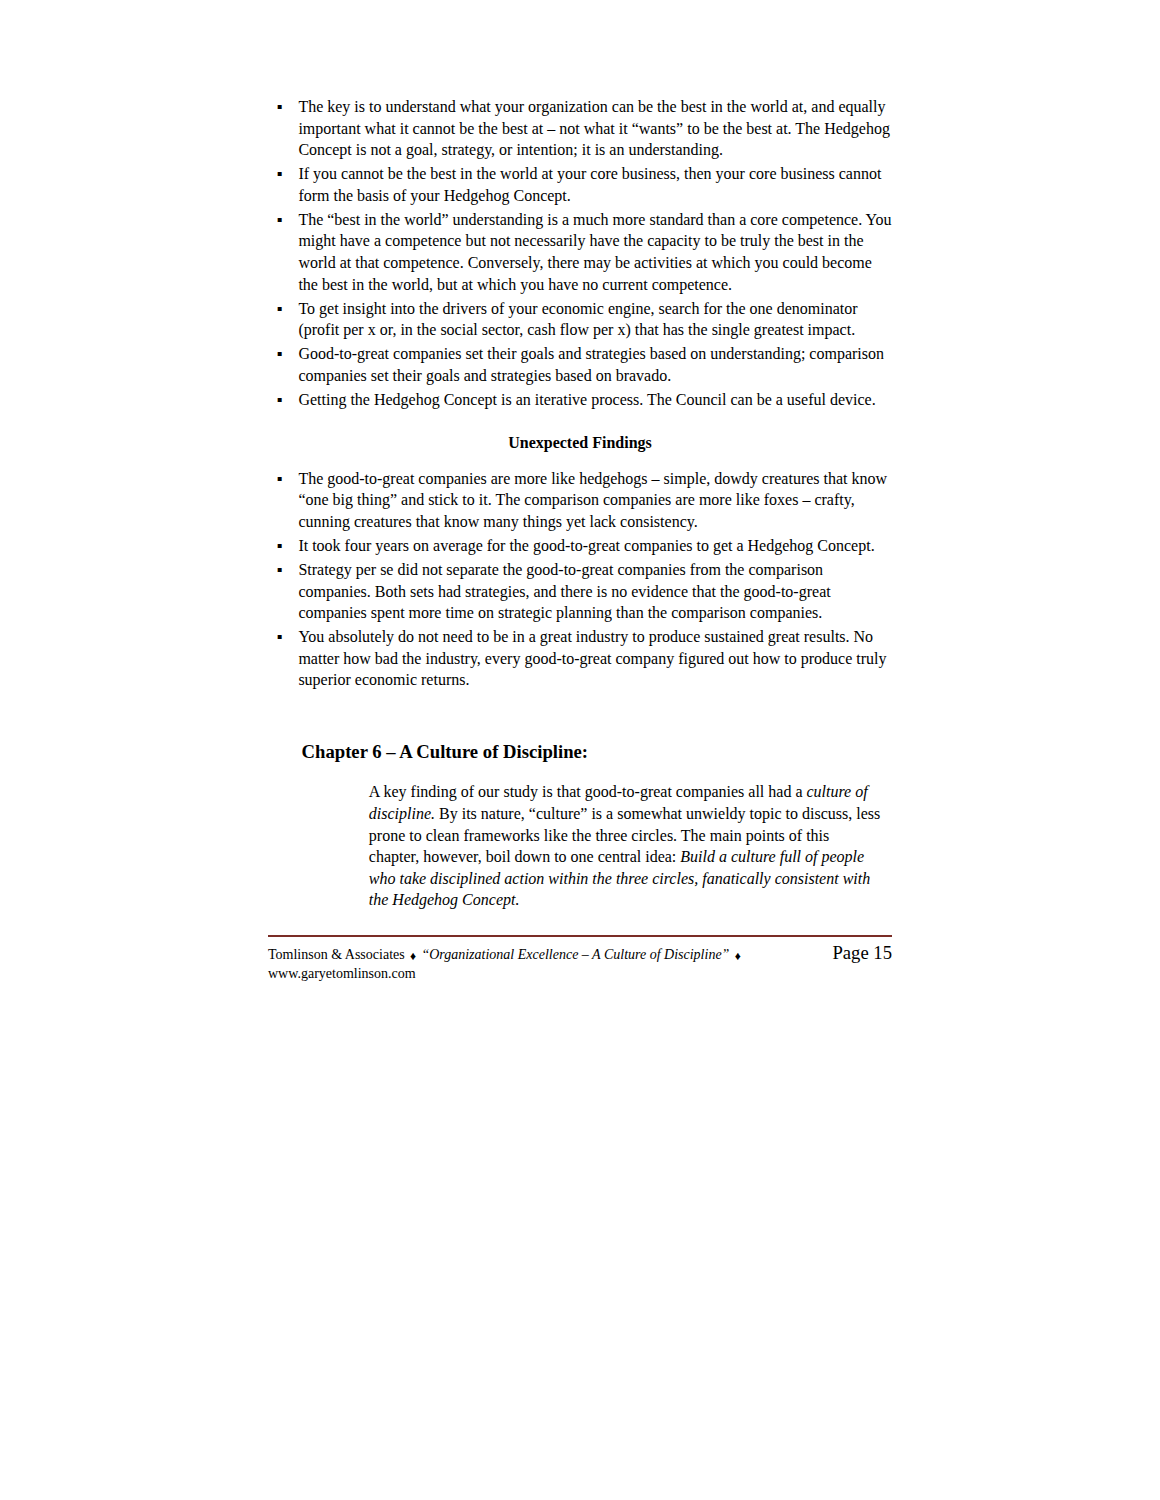The key is to understand what your organization can be the best in the world at, and equally important what it cannot be the best at – not what it “wants” to be the best at. The Hedgehog Concept is not a goal, strategy, or intention; it is an understanding.
If you cannot be the best in the world at your core business, then your core business cannot form the basis of your Hedgehog Concept.
The “best in the world” understanding is a much more standard than a core competence. You might have a competence but not necessarily have the capacity to be truly the best in the world at that competence. Conversely, there may be activities at which you could become the best in the world, but at which you have no current competence.
To get insight into the drivers of your economic engine, search for the one denominator (profit per x or, in the social sector, cash flow per x) that has the single greatest impact.
Good-to-great companies set their goals and strategies based on understanding; comparison companies set their goals and strategies based on bravado.
Getting the Hedgehog Concept is an iterative process. The Council can be a useful device.
Unexpected Findings
The good-to-great companies are more like hedgehogs – simple, dowdy creatures that know “one big thing” and stick to it. The comparison companies are more like foxes – crafty, cunning creatures that know many things yet lack consistency.
It took four years on average for the good-to-great companies to get a Hedgehog Concept.
Strategy per se did not separate the good-to-great companies from the comparison companies. Both sets had strategies, and there is no evidence that the good-to-great companies spent more time on strategic planning than the comparison companies.
You absolutely do not need to be in a great industry to produce sustained great results. No matter how bad the industry, every good-to-great company figured out how to produce truly superior economic returns.
Chapter 6 – A Culture of Discipline:
A key finding of our study is that good-to-great companies all had a culture of discipline. By its nature, “culture” is a somewhat unwieldy topic to discuss, less prone to clean frameworks like the three circles. The main points of this chapter, however, boil down to one central idea: Build a culture full of people who take disciplined action within the three circles, fanatically consistent with the Hedgehog Concept.
Tomlinson & Associates ♦ “Organizational Excellence – A Culture of Discipline” ♦ www.garyetomlinson.com
Page 15